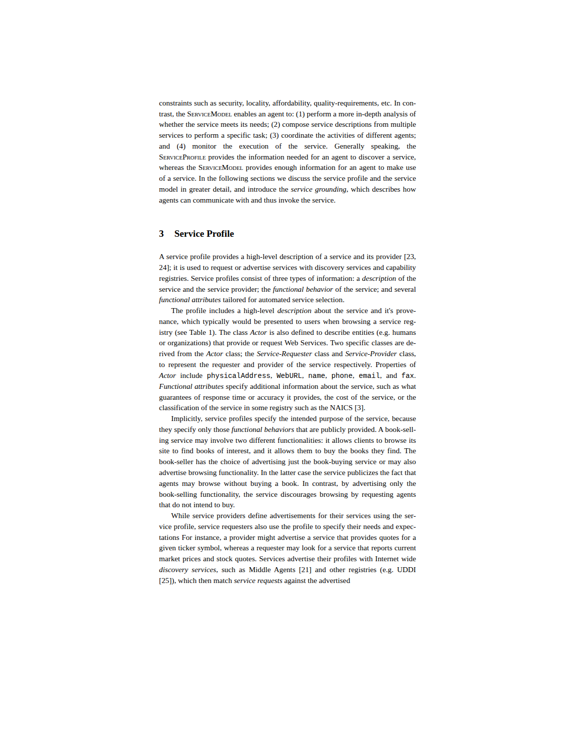constraints such as security, locality, affordability, quality-requirements, etc. In contrast, the ServiceModel enables an agent to: (1) perform a more in-depth analysis of whether the service meets its needs; (2) compose service descriptions from multiple services to perform a specific task; (3) coordinate the activities of different agents; and (4) monitor the execution of the service. Generally speaking, the ServiceProfile provides the information needed for an agent to discover a service, whereas the ServiceModel provides enough information for an agent to make use of a service. In the following sections we discuss the service profile and the service model in greater detail, and introduce the service grounding, which describes how agents can communicate with and thus invoke the service.
3 Service Profile
A service profile provides a high-level description of a service and its provider [23, 24]; it is used to request or advertise services with discovery services and capability registries. Service profiles consist of three types of information: a description of the service and the service provider; the functional behavior of the service; and several functional attributes tailored for automated service selection.
The profile includes a high-level description about the service and it's provenance, which typically would be presented to users when browsing a service registry (see Table 1). The class Actor is also defined to describe entities (e.g. humans or organizations) that provide or request Web Services. Two specific classes are derived from the Actor class; the Service-Requester class and Service-Provider class, to represent the requester and provider of the service respectively. Properties of Actor include physicalAddress, WebURL, name, phone, email, and fax. Functional attributes specify additional information about the service, such as what guarantees of response time or accuracy it provides, the cost of the service, or the classification of the service in some registry such as the NAICS [3].
Implicitly, service profiles specify the intended purpose of the service, because they specify only those functional behaviors that are publicly provided. A book-selling service may involve two different functionalities: it allows clients to browse its site to find books of interest, and it allows them to buy the books they find. The book-seller has the choice of advertising just the book-buying service or may also advertise browsing functionality. In the latter case the service publicizes the fact that agents may browse without buying a book. In contrast, by advertising only the book-selling functionality, the service discourages browsing by requesting agents that do not intend to buy.
While service providers define advertisements for their services using the service profile, service requesters also use the profile to specify their needs and expectations For instance, a provider might advertise a service that provides quotes for a given ticker symbol, whereas a requester may look for a service that reports current market prices and stock quotes. Services advertise their profiles with Internet wide discovery services, such as Middle Agents [21] and other registries (e.g. UDDI [25]), which then match service requests against the advertised